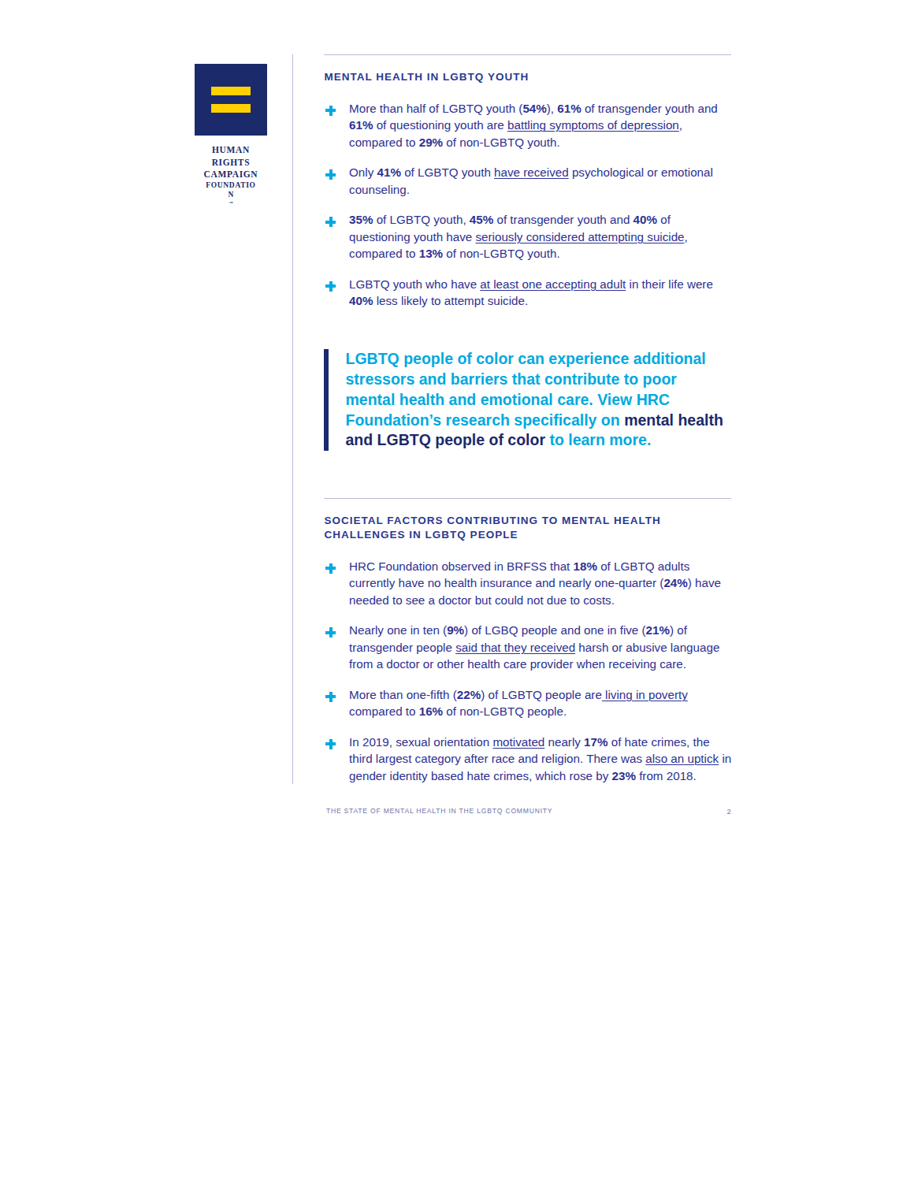HUMAN RIGHTS CAMPAIGN FOUNDATION™
Mental Health in LGBTQ Youth
More than half of LGBTQ youth (54%), 61% of transgender youth and 61% of questioning youth are battling symptoms of depression, compared to 29% of non-LGBTQ youth.
Only 41% of LGBTQ youth have received psychological or emotional counseling.
35% of LGBTQ youth, 45% of transgender youth and 40% of questioning youth have seriously considered attempting suicide, compared to 13% of non-LGBTQ youth.
LGBTQ youth who have at least one accepting adult in their life were 40% less likely to attempt suicide.
LGBTQ people of color can experience additional stressors and barriers that contribute to poor mental health and emotional care. View HRC Foundation’s research specifically on mental health and LGBTQ people of color to learn more.
Societal Factors Contributing to Mental Health
Challenges in LGBTQ People
HRC Foundation observed in BRFSS that 18% of LGBTQ adults currently have no health insurance and nearly one-quarter (24%) have needed to see a doctor but could not due to costs.
Nearly one in ten (9%) of LGBQ people and one in five (21%) of transgender people said that they received harsh or abusive language from a doctor or other health care provider when receiving care.
More than one-fifth (22%) of LGBTQ people are living in poverty compared to 16% of non-LGBTQ people.
In 2019, sexual orientation motivated nearly 17% of hate crimes, the third largest category after race and religion. There was also an uptick in gender identity based hate crimes, which rose by 23% from 2018.
The State of Mental Health in the LGBTQ Community
2